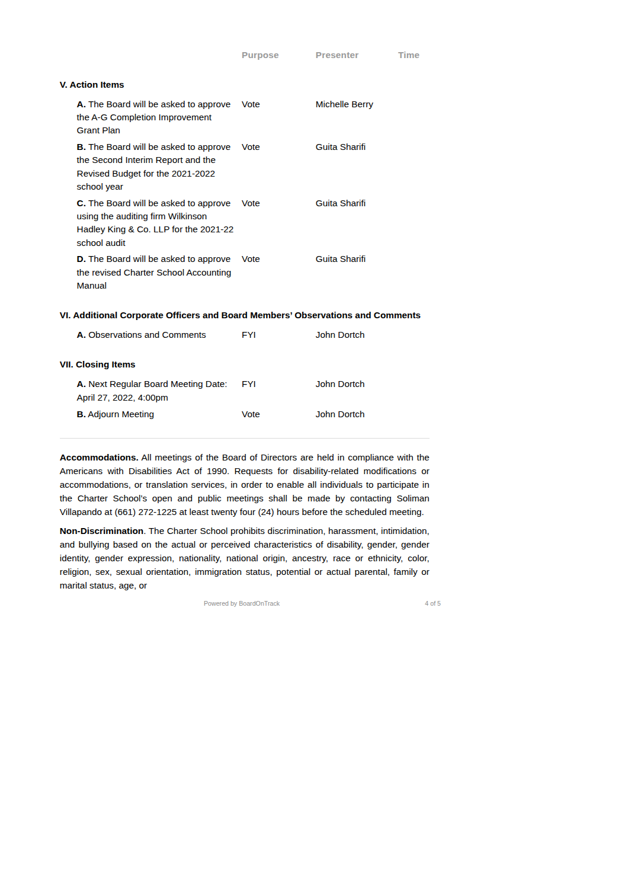Purpose Presenter Time
V. Action Items
A. The Board will be asked to approve the A-G Completion Improvement Grant Plan
Vote
Michelle Berry
B. The Board will be asked to approve the Second Interim Report and the Revised Budget for the 2021-2022 school year
Vote
Guita Sharifi
C. The Board will be asked to approve using the auditing firm Wilkinson Hadley King & Co. LLP for the 2021-22 school audit
Vote
Guita Sharifi
D. The Board will be asked to approve the revised Charter School Accounting Manual
Vote
Guita Sharifi
VI. Additional Corporate Officers and Board Members’ Observations and Comments
A. Observations and Comments
FYI
John Dortch
VII. Closing Items
A. Next Regular Board Meeting Date: April 27, 2022, 4:00pm
FYI
John Dortch
B. Adjourn Meeting
Vote
John Dortch
Accommodations. All meetings of the Board of Directors are held in compliance with the Americans with Disabilities Act of 1990. Requests for disability-related modifications or accommodations, or translation services, in order to enable all individuals to participate in the Charter School’s open and public meetings shall be made by contacting Soliman Villapando at (661) 272-1225 at least twenty four (24) hours before the scheduled meeting.
Non-Discrimination. The Charter School prohibits discrimination, harassment, intimidation, and bullying based on the actual or perceived characteristics of disability, gender, gender identity, gender expression, nationality, national origin, ancestry, race or ethnicity, color, religion, sex, sexual orientation, immigration status, potential or actual parental, family or marital status, age, or
Powered by BoardOnTrack
4 of 5